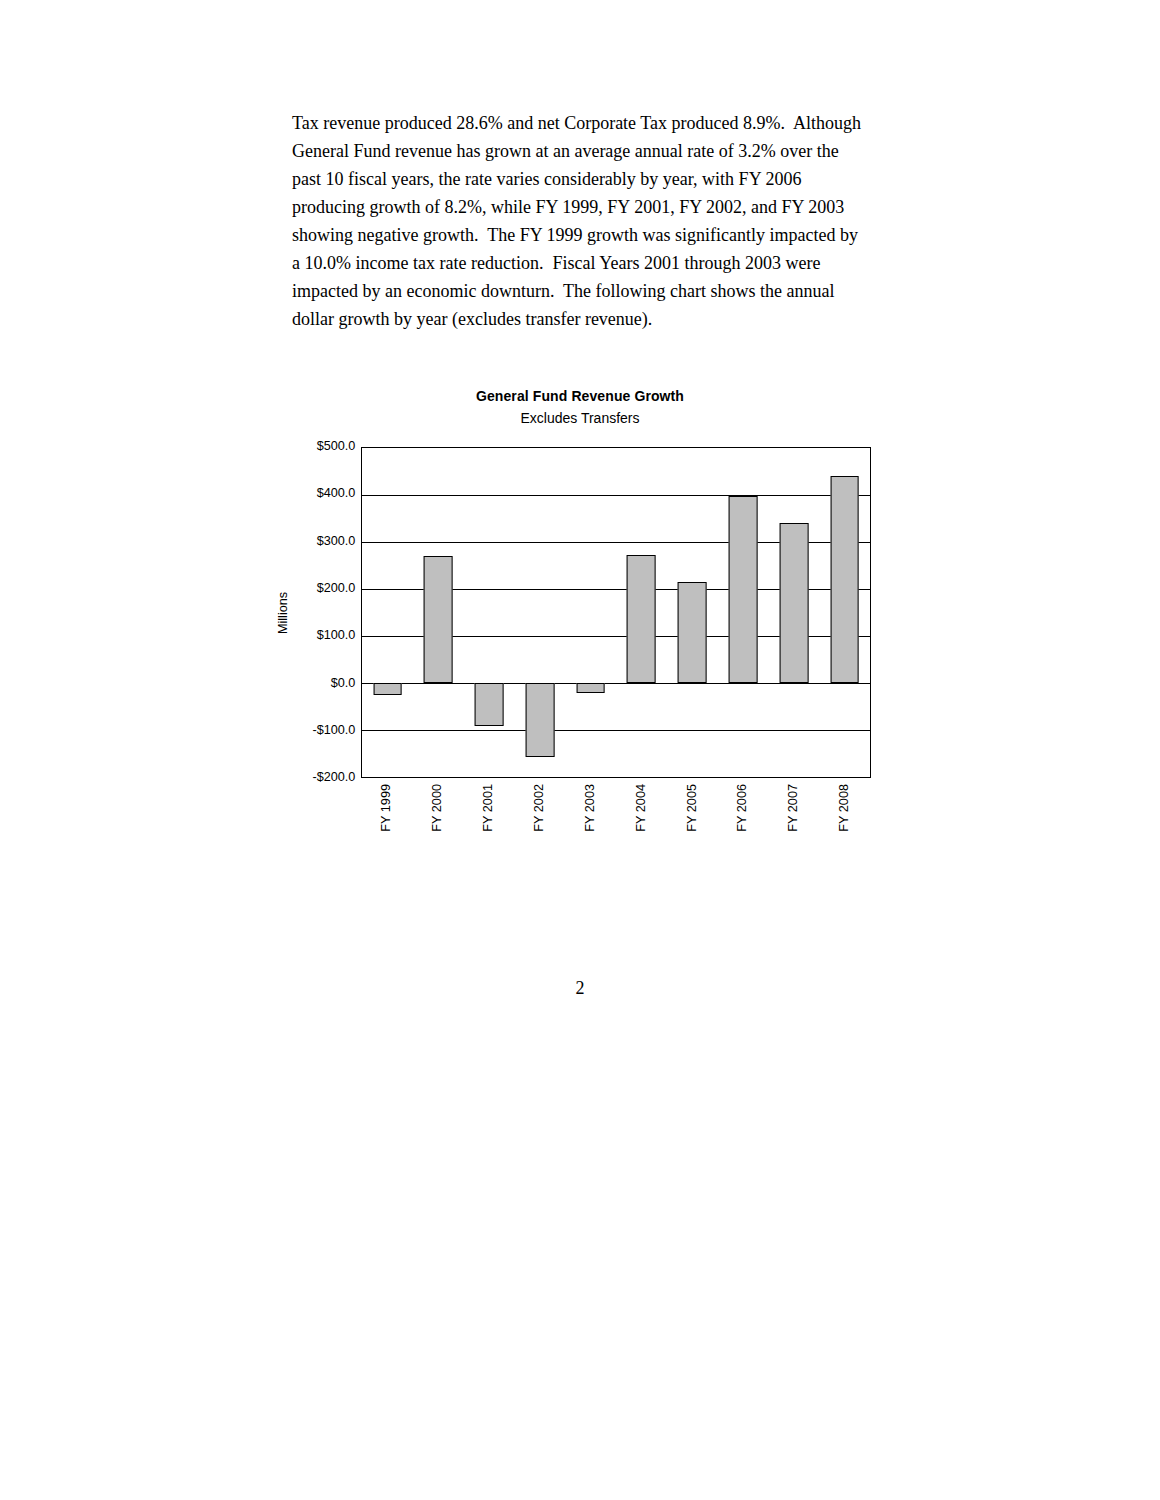Tax revenue produced 28.6% and net Corporate Tax produced 8.9%. Although General Fund revenue has grown at an average annual rate of 3.2% over the past 10 fiscal years, the rate varies considerably by year, with FY 2006 producing growth of 8.2%, while FY 1999, FY 2001, FY 2002, and FY 2003 showing negative growth. The FY 1999 growth was significantly impacted by a 10.0% income tax rate reduction. Fiscal Years 2001 through 2003 were impacted by an economic downturn. The following chart shows the annual dollar growth by year (excludes transfer revenue).
General Fund Revenue Growth
Excludes Transfers
Millions
$500.0 $400.0 $300.0 $200.0 $100.0 $0.0 -$100.0 -$200.0
FY 1999
FY 2000
FY 2001
FY 2002
FY 2003
FY 2004
FY 2005
FY 2006
FY 2007
FY 2008
2